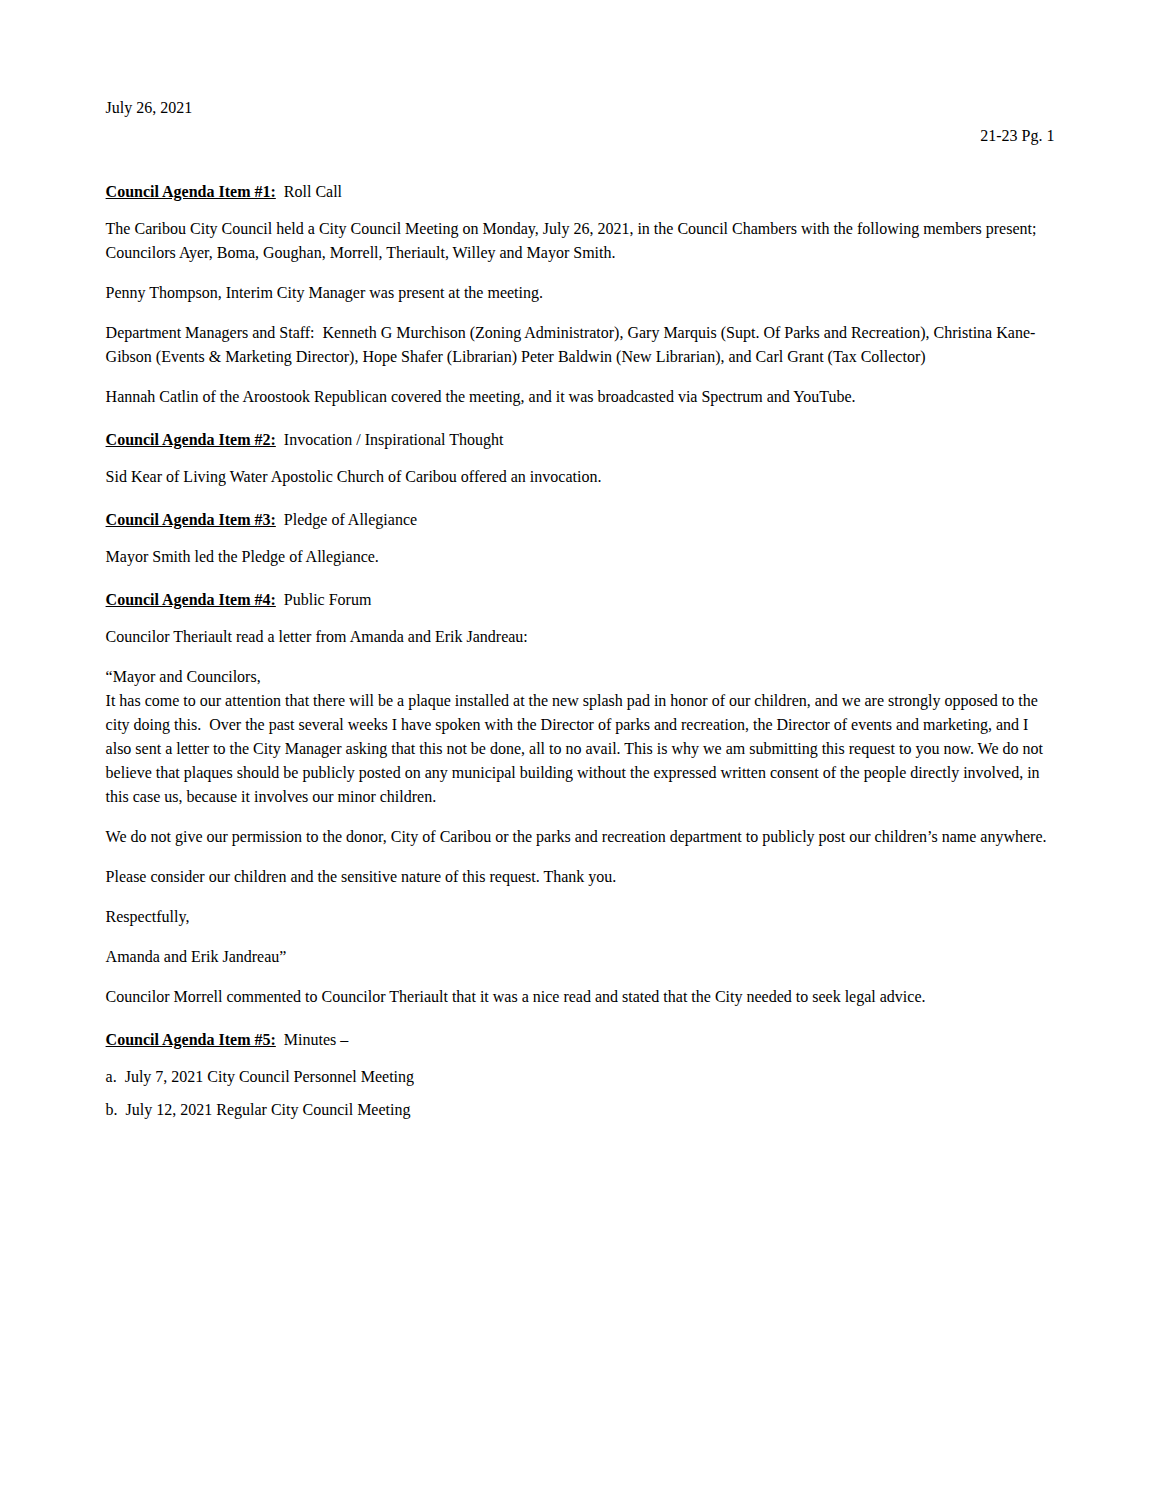July 26, 2021
21-23 Pg. 1
Council Agenda Item #1: Roll Call
The Caribou City Council held a City Council Meeting on Monday, July 26, 2021, in the Council Chambers with the following members present; Councilors Ayer, Boma, Goughan, Morrell, Theriault, Willey and Mayor Smith.
Penny Thompson, Interim City Manager was present at the meeting.
Department Managers and Staff: Kenneth G Murchison (Zoning Administrator), Gary Marquis (Supt. Of Parks and Recreation), Christina Kane-Gibson (Events & Marketing Director), Hope Shafer (Librarian) Peter Baldwin (New Librarian), and Carl Grant (Tax Collector)
Hannah Catlin of the Aroostook Republican covered the meeting, and it was broadcasted via Spectrum and YouTube.
Council Agenda Item #2: Invocation / Inspirational Thought
Sid Kear of Living Water Apostolic Church of Caribou offered an invocation.
Council Agenda Item #3: Pledge of Allegiance
Mayor Smith led the Pledge of Allegiance.
Council Agenda Item #4: Public Forum
Councilor Theriault read a letter from Amanda and Erik Jandreau:
“Mayor and Councilors,
It has come to our attention that there will be a plaque installed at the new splash pad in honor of our children, and we are strongly opposed to the city doing this. Over the past several weeks I have spoken with the Director of parks and recreation, the Director of events and marketing, and I also sent a letter to the City Manager asking that this not be done, all to no avail. This is why we am submitting this request to you now. We do not believe that plaques should be publicly posted on any municipal building without the expressed written consent of the people directly involved, in this case us, because it involves our minor children.
We do not give our permission to the donor, City of Caribou or the parks and recreation department to publicly post our children’s name anywhere.
Please consider our children and the sensitive nature of this request. Thank you.
Respectfully,
Amanda and Erik Jandreau”
Councilor Morrell commented to Councilor Theriault that it was a nice read and stated that the City needed to seek legal advice.
Council Agenda Item #5: Minutes –
a. July 7, 2021 City Council Personnel Meeting
b. July 12, 2021 Regular City Council Meeting